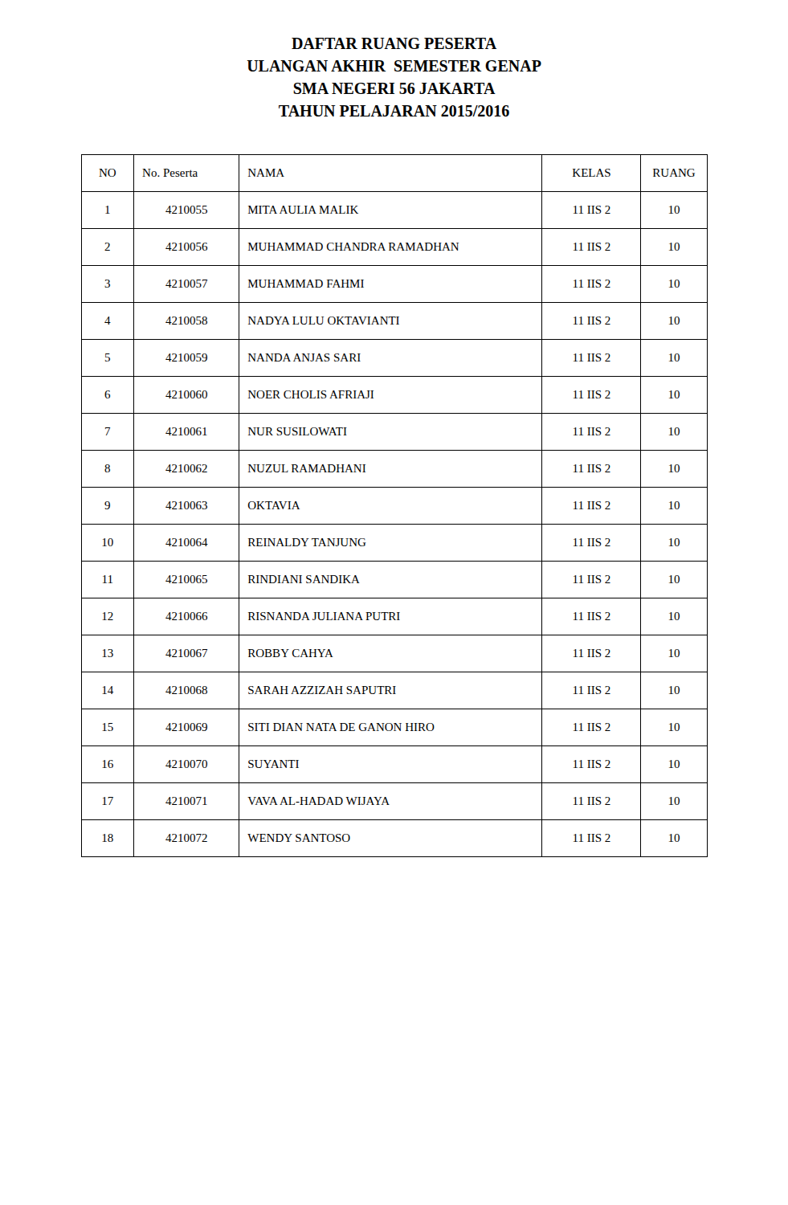DAFTAR RUANG PESERTA
ULANGAN AKHIR SEMESTER GENAP
SMA NEGERI 56 JAKARTA
TAHUN PELAJARAN 2015/2016
| NO | No. Peserta | NAMA | KELAS | RUANG |
| --- | --- | --- | --- | --- |
| 1 | 4210055 | MITA AULIA MALIK | 11 IIS 2 | 10 |
| 2 | 4210056 | MUHAMMAD CHANDRA RAMADHAN | 11 IIS 2 | 10 |
| 3 | 4210057 | MUHAMMAD FAHMI | 11 IIS 2 | 10 |
| 4 | 4210058 | NADYA LULU OKTAVIANTI | 11 IIS 2 | 10 |
| 5 | 4210059 | NANDA ANJAS SARI | 11 IIS 2 | 10 |
| 6 | 4210060 | NOER CHOLIS AFRIAJI | 11 IIS 2 | 10 |
| 7 | 4210061 | NUR SUSILOWATI | 11 IIS 2 | 10 |
| 8 | 4210062 | NUZUL RAMADHANI | 11 IIS 2 | 10 |
| 9 | 4210063 | OKTAVIA | 11 IIS 2 | 10 |
| 10 | 4210064 | REINALDY TANJUNG | 11 IIS 2 | 10 |
| 11 | 4210065 | RINDIANI SANDIKA | 11 IIS 2 | 10 |
| 12 | 4210066 | RISNANDA JULIANA PUTRI | 11 IIS 2 | 10 |
| 13 | 4210067 | ROBBY CAHYA | 11 IIS 2 | 10 |
| 14 | 4210068 | SARAH AZZIZAH SAPUTRI | 11 IIS 2 | 10 |
| 15 | 4210069 | SITI DIAN NATA DE GANON HIRO | 11 IIS 2 | 10 |
| 16 | 4210070 | SUYANTI | 11 IIS 2 | 10 |
| 17 | 4210071 | VAVA AL-HADAD WIJAYA | 11 IIS 2 | 10 |
| 18 | 4210072 | WENDY SANTOSO | 11 IIS 2 | 10 |